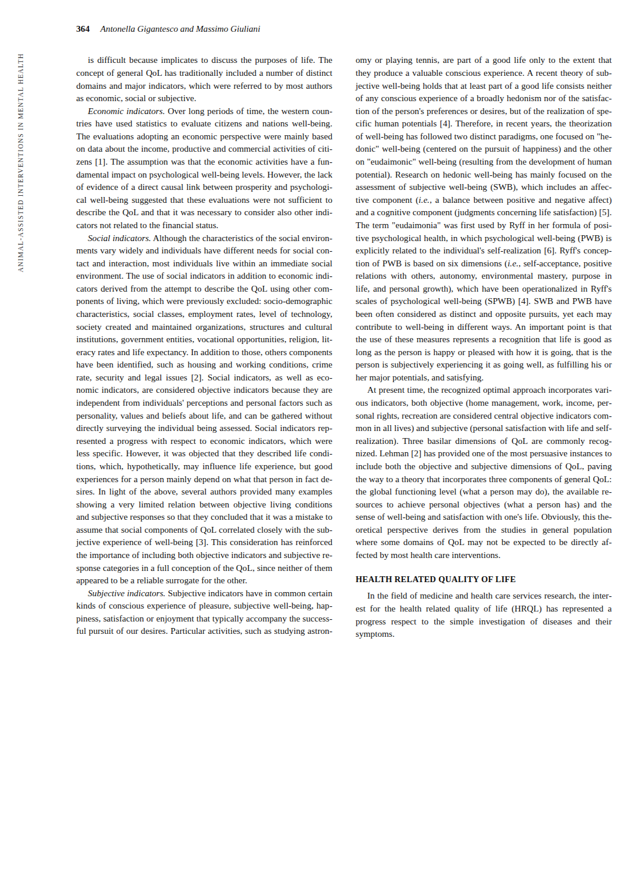Animal-assisted interventions in mental health
364 Antonella Gigantesco and Massimo Giuliani
is difficult because implicates to discuss the purposes of life. The concept of general QoL has traditionally included a number of distinct domains and major indicators, which were referred to by most authors as economic, social or subjective.
Economic indicators. Over long periods of time, the western countries have used statistics to evaluate citizens and nations well-being. The evaluations adopting an economic perspective were mainly based on data about the income, productive and commercial activities of citizens [1]. The assumption was that the economic activities have a fundamental impact on psychological well-being levels. However, the lack of evidence of a direct causal link between prosperity and psychological well-being suggested that these evaluations were not sufficient to describe the QoL and that it was necessary to consider also other indicators not related to the financial status.
Social indicators. Although the characteristics of the social environments vary widely and individuals have different needs for social contact and interaction, most individuals live within an immediate social environment. The use of social indicators in addition to economic indicators derived from the attempt to describe the QoL using other components of living, which were previously excluded: socio-demographic characteristics, social classes, employment rates, level of technology, society created and maintained organizations, structures and cultural institutions, government entities, vocational opportunities, religion, literacy rates and life expectancy. In addition to those, others components have been identified, such as housing and working conditions, crime rate, security and legal issues [2]. Social indicators, as well as economic indicators, are considered objective indicators because they are independent from individuals' perceptions and personal factors such as personality, values and beliefs about life, and can be gathered without directly surveying the individual being assessed. Social indicators represented a progress with respect to economic indicators, which were less specific. However, it was objected that they described life conditions, which, hypothetically, may influence life experience, but good experiences for a person mainly depend on what that person in fact desires. In light of the above, several authors provided many examples showing a very limited relation between objective living conditions and subjective responses so that they concluded that it was a mistake to assume that social components of QoL correlated closely with the subjective experience of well-being [3]. This consideration has reinforced the importance of including both objective indicators and subjective response categories in a full conception of the QoL, since neither of them appeared to be a reliable surrogate for the other.
Subjective indicators. Subjective indicators have in common certain kinds of conscious experience of pleasure, subjective well-being, happiness, satisfaction or enjoyment that typically accompany the successful pursuit of our desires. Particular activities, such as studying astronomy or playing tennis, are part of a good life only to the extent that they produce a valuable conscious experience. A recent theory of subjective well-being holds that at least part of a good life consists neither of any conscious experience of a broadly hedonism nor of the satisfaction of the person's preferences or desires, but of the realization of specific human potentials [4]. Therefore, in recent years, the theorization of well-being has followed two distinct paradigms, one focused on "hedonic" well-being (centered on the pursuit of happiness) and the other on "eudaimonic" well-being (resulting from the development of human potential). Research on hedonic well-being has mainly focused on the assessment of subjective well-being (SWB), which includes an affective component (i.e., a balance between positive and negative affect) and a cognitive component (judgments concerning life satisfaction) [5]. The term "eudaimonia" was first used by Ryff in her formula of positive psychological health, in which psychological well-being (PWB) is explicitly related to the individual's self-realization [6]. Ryff's conception of PWB is based on six dimensions (i.e., self-acceptance, positive relations with others, autonomy, environmental mastery, purpose in life, and personal growth), which have been operationalized in Ryff's scales of psychological well-being (SPWB) [4]. SWB and PWB have been often considered as distinct and opposite pursuits, yet each may contribute to well-being in different ways. An important point is that the use of these measures represents a recognition that life is good as long as the person is happy or pleased with how it is going, that is the person is subjectively experiencing it as going well, as fulfilling his or her major potentials, and satisfying.
At present time, the recognized optimal approach incorporates various indicators, both objective (home management, work, income, personal rights, recreation are considered central objective indicators common in all lives) and subjective (personal satisfaction with life and self-realization). Three basilar dimensions of QoL are commonly recognized. Lehman [2] has provided one of the most persuasive instances to include both the objective and subjective dimensions of QoL, paving the way to a theory that incorporates three components of general QoL: the global functioning level (what a person may do), the available resources to achieve personal objectives (what a person has) and the sense of well-being and satisfaction with one's life. Obviously, this theoretical perspective derives from the studies in general population where some domains of QoL may not be expected to be directly affected by most health care interventions.
Health related quality of life
In the field of medicine and health care services research, the interest for the health related quality of life (HRQL) has represented a progress respect to the simple investigation of diseases and their symptoms.